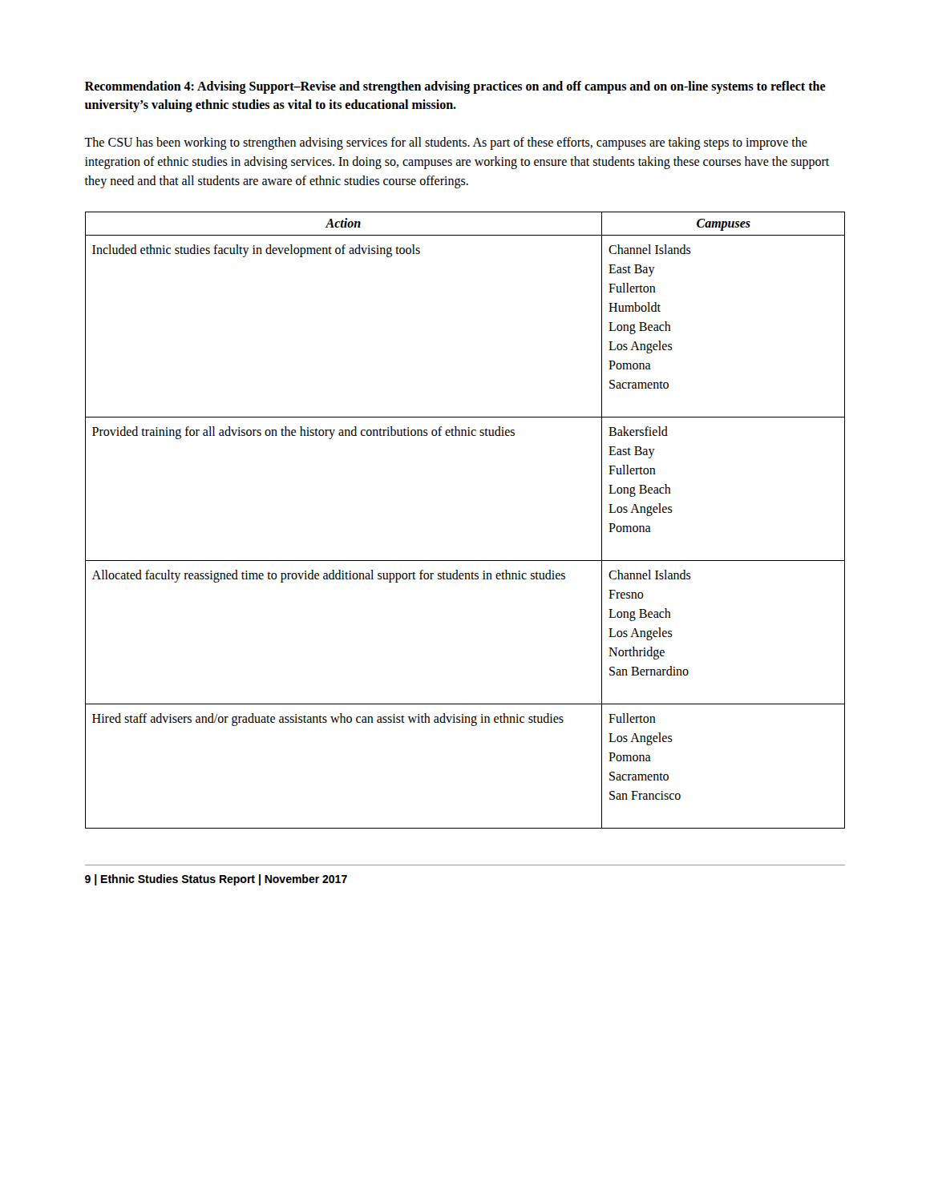Recommendation 4: Advising Support–Revise and strengthen advising practices on and off campus and on on-line systems to reflect the university’s valuing ethnic studies as vital to its educational mission.
The CSU has been working to strengthen advising services for all students. As part of these efforts, campuses are taking steps to improve the integration of ethnic studies in advising services. In doing so, campuses are working to ensure that students taking these courses have the support they need and that all students are aware of ethnic studies course offerings.
| Action | Campuses |
| --- | --- |
| Included ethnic studies faculty in development of advising tools | Channel Islands East Bay Fullerton Humboldt Long Beach Los Angeles Pomona Sacramento |
| Provided training for all advisors on the history and contributions of ethnic studies | Bakersfield East Bay Fullerton Long Beach Los Angeles Pomona |
| Allocated faculty reassigned time to provide additional support for students in ethnic studies | Channel Islands Fresno Long Beach Los Angeles Northridge San Bernardino |
| Hired staff advisers and/or graduate assistants who can assist with advising in ethnic studies | Fullerton Los Angeles Pomona Sacramento San Francisco |
9 | Ethnic Studies Status Report | November 2017